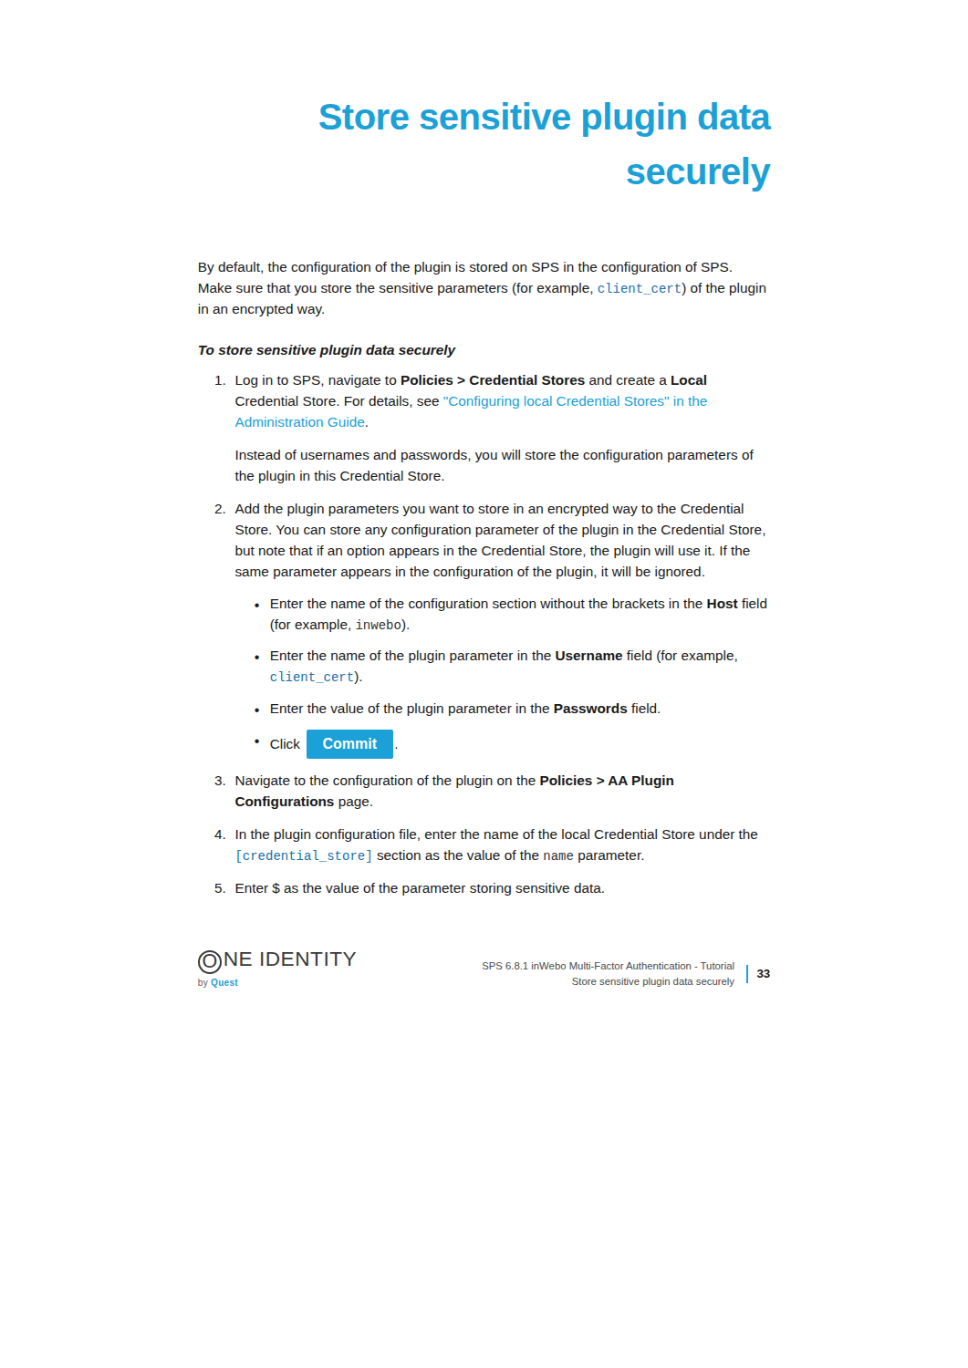Store sensitive plugin data securely
By default, the configuration of the plugin is stored on SPS in the configuration of SPS. Make sure that you store the sensitive parameters (for example, client_cert) of the plugin in an encrypted way.
To store sensitive plugin data securely
Log in to SPS, navigate to Policies > Credential Stores and create a Local Credential Store. For details, see "Configuring local Credential Stores" in the Administration Guide.
Instead of usernames and passwords, you will store the configuration parameters of the plugin in this Credential Store.
Add the plugin parameters you want to store in an encrypted way to the Credential Store. You can store any configuration parameter of the plugin in the Credential Store, but note that if an option appears in the Credential Store, the plugin will use it. If the same parameter appears in the configuration of the plugin, it will be ignored.
Enter the name of the configuration section without the brackets in the Host field (for example, inwebo).
Enter the name of the plugin parameter in the Username field (for example, client_cert).
Enter the value of the plugin parameter in the Passwords field.
Click Commit.
Navigate to the configuration of the plugin on the Policies > AA Plugin Configurations page.
In the plugin configuration file, enter the name of the local Credential Store under the [credential_store] section as the value of the name parameter.
Enter $ as the value of the parameter storing sensitive data.
ONE IDENTITY
by Quest
SPS 6.8.1 inWebo Multi-Factor Authentication - Tutorial
Store sensitive plugin data securely
33